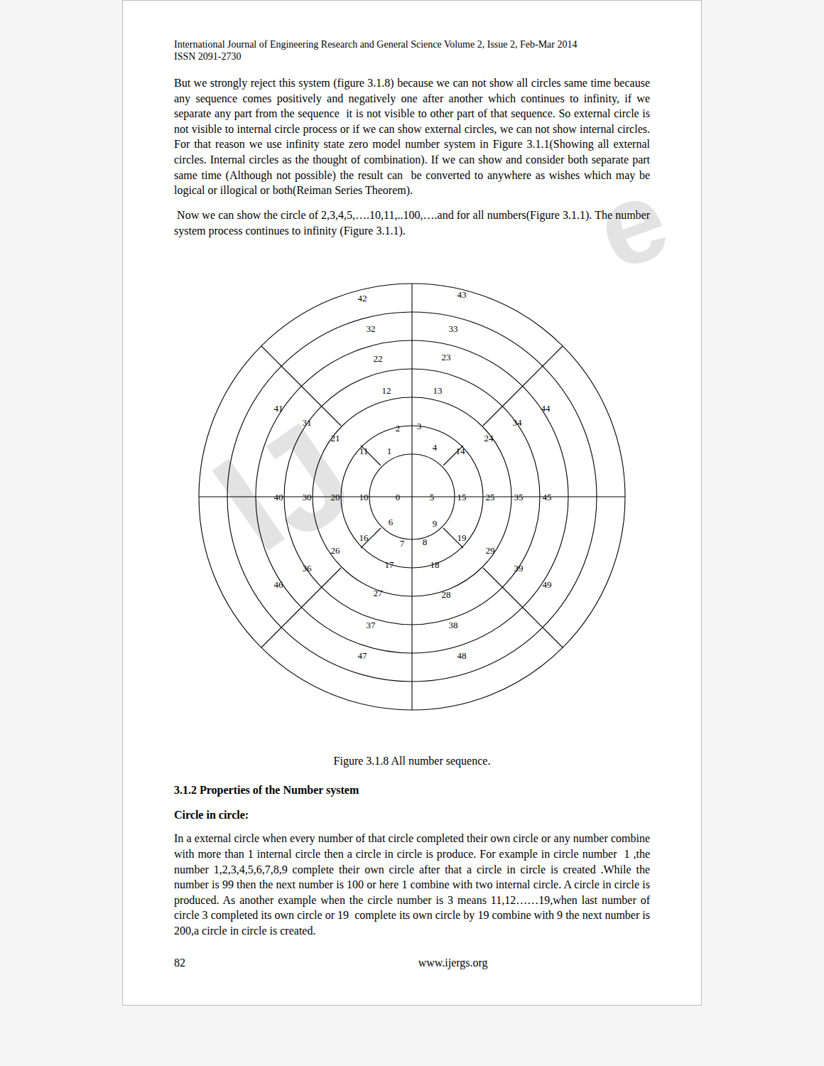I
J
e
International Journal of Engineering Research and General Science Volume 2, Issue 2, Feb-Mar 2014
ISSN 2091-2730
But we strongly reject this system (figure 3.1.8) because we can not show all circles same time because any sequence comes positively and negatively one after another which continues to infinity, if we separate any part from the sequence it is not visible to other part of that sequence. So external circle is not visible to internal circle process or if we can show external circles, we can not show internal circles. For that reason we use infinity state zero model number system in Figure 3.1.1(Showing all external circles. Internal circles as the thought of combination). If we can show and consider both separate part same time (Although not possible) the result can be converted to anywhere as wishes which may be logical or illogical or both(Reiman Series Theorem).
Now we can show the circle of 2,3,4,5,….10,11,..100,….and for all numbers(Figure 3.1.1). The number system process continues to infinity (Figure 3.1.1).
42 43 32 33 22 23 12 13 2 3 1 4 0 5 6 9 7 8 11 14 10 15 16 19 17 18 21 24 20 25 26 29 27 28 31 34 30 35 36 39 37 38 41 44 40 45 46 49 47 48
Figure 3.1.8 All number sequence.
3.1.2 Properties of the Number system
Circle in circle:
In a external circle when every number of that circle completed their own circle or any number combine with more than 1 internal circle then a circle in circle is produce. For example in circle number 1 ,the number 1,2,3,4,5,6,7,8,9 complete their own circle after that a circle in circle is created .While the number is 99 then the next number is 100 or here 1 combine with two internal circle. A circle in circle is produced. As another example when the circle number is 3 means 11,12……19,when last number of circle 3 completed its own circle or 19 complete its own circle by 19 combine with 9 the next number is 200,a circle in circle is created.
82
www.ijergs.org